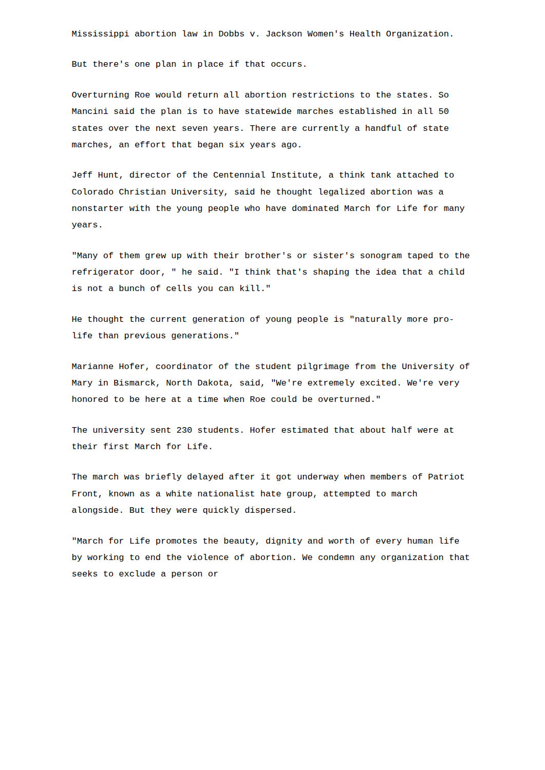Mississippi abortion law in Dobbs v. Jackson Women's Health Organization.
But there's one plan in place if that occurs.
Overturning Roe would return all abortion restrictions to the states. So Mancini said the plan is to have statewide marches established in all 50 states over the next seven years. There are currently a handful of state marches, an effort that began six years ago.
Jeff Hunt, director of the Centennial Institute, a think tank attached to Colorado Christian University, said he thought legalized abortion was a nonstarter with the young people who have dominated March for Life for many years.
"Many of them grew up with their brother's or sister's sonogram taped to the refrigerator door, " he said. "I think that's shaping the idea that a child is not a bunch of cells you can kill."
He thought the current generation of young people is "naturally more pro-life than previous generations."
Marianne Hofer, coordinator of the student pilgrimage from the University of Mary in Bismarck, North Dakota, said, "We're extremely excited. We're very honored to be here at a time when Roe could be overturned."
The university sent 230 students. Hofer estimated that about half were at their first March for Life.
The march was briefly delayed after it got underway when members of Patriot Front, known as a white nationalist hate group, attempted to march alongside. But they were quickly dispersed.
"March for Life promotes the beauty, dignity and worth of every human life by working to end the violence of abortion. We condemn any organization that seeks to exclude a person or